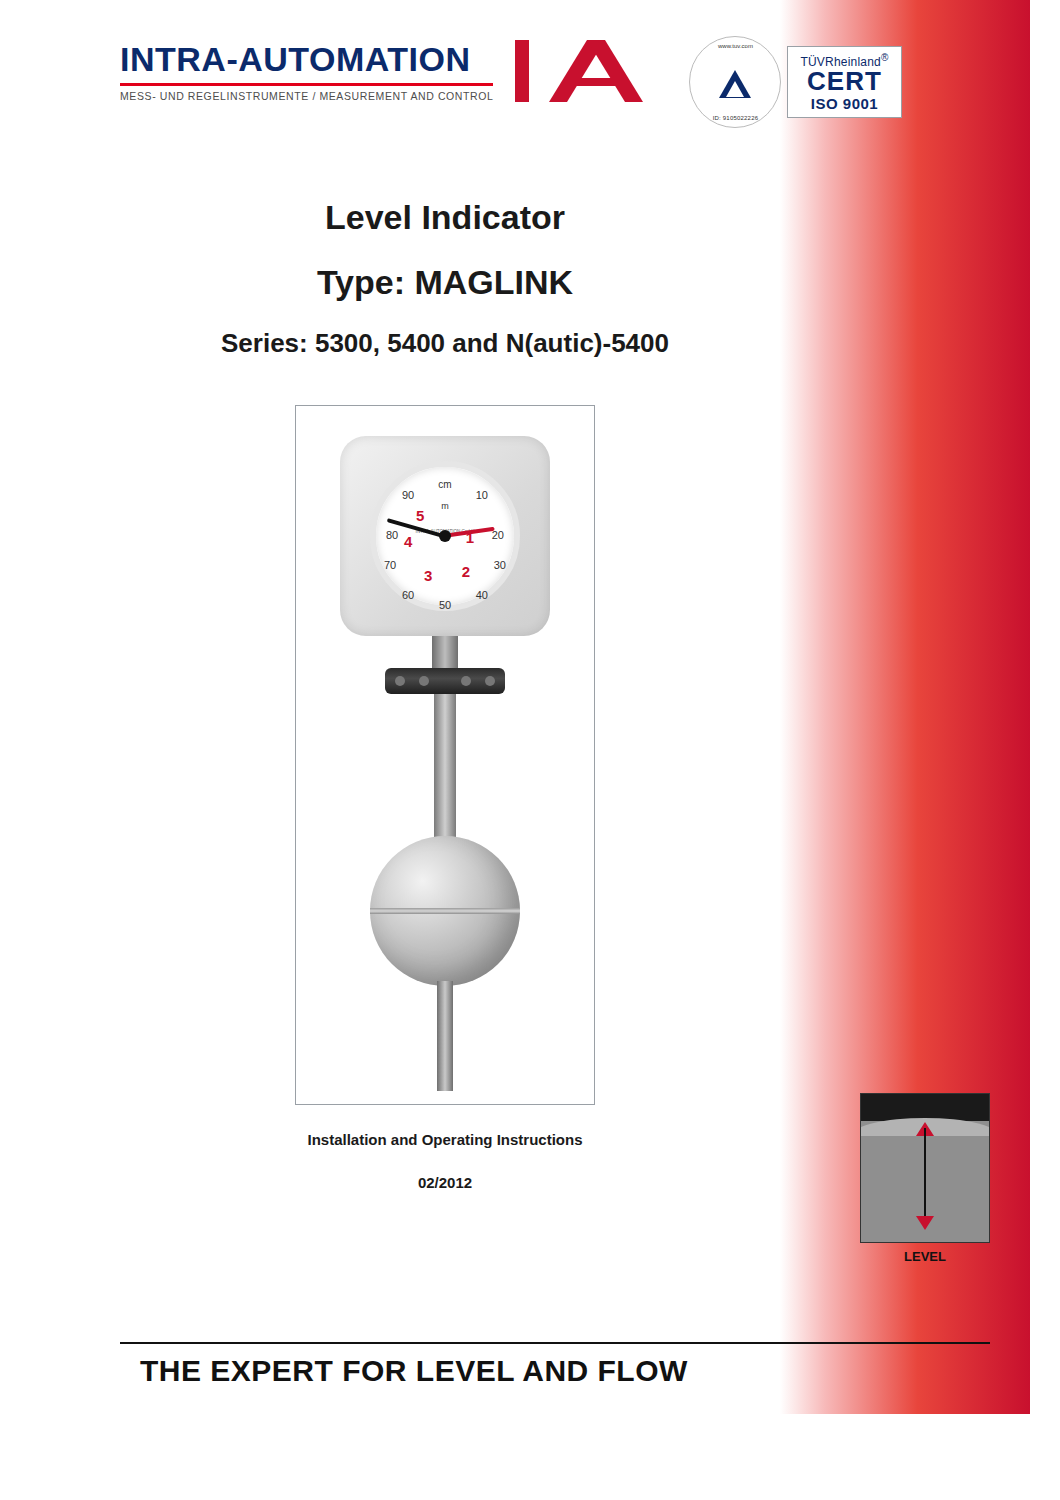INTRA-AUTOMATION
MESS- UND REGELINSTRUMENTE / MEASUREMENT AND CONTROL
www.tuv.com
ID: 9105022226
TÜVRheinland®
CERT
ISO 9001
Level Indicator
Type: MAGLINK
Series: 5300, 5400 and N(autic)-5400
cm
m
INTRA-AUTOMATION GmbH
90
10
80
20
70
30
60
40
50
5
1
4
2
3
Installation and Operating Instructions
02/2012
LEVEL
THE EXPERT FOR LEVEL AND FLOW